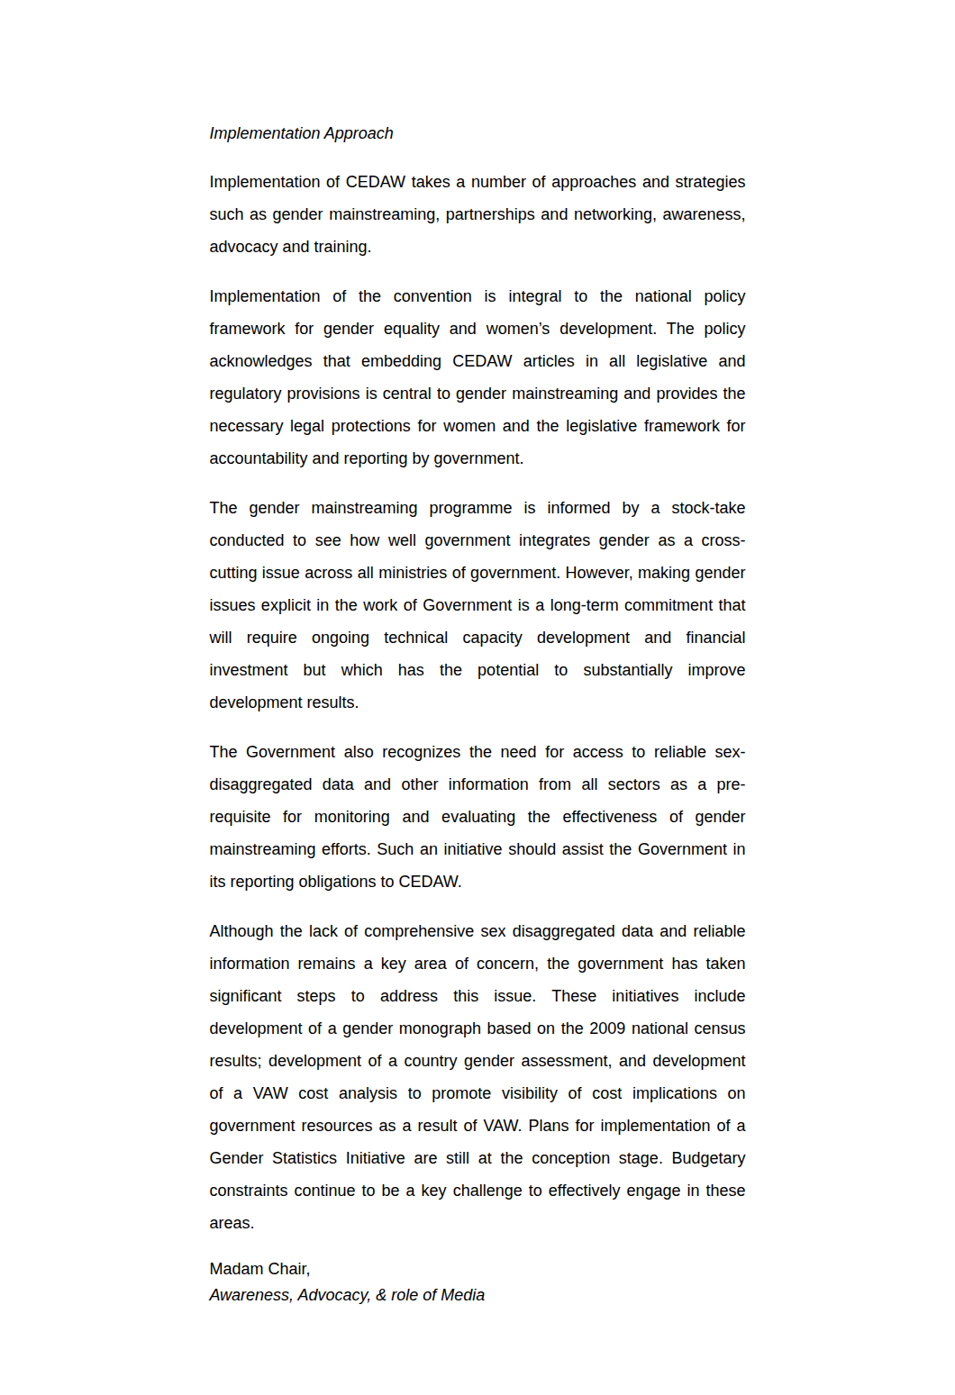Implementation Approach
Implementation of CEDAW takes a number of approaches and strategies such as gender mainstreaming, partnerships and networking, awareness, advocacy and training.
Implementation of the convention is integral to the national policy framework for gender equality and women’s development. The policy acknowledges that embedding CEDAW articles in all legislative and regulatory provisions is central to gender mainstreaming and provides the necessary legal protections for women and the legislative framework for accountability and reporting by government.
The gender mainstreaming programme is informed by a stock-take conducted to see how well government integrates gender as a cross-cutting issue across all ministries of government. However, making gender issues explicit in the work of Government is a long-term commitment that will require ongoing technical capacity development and financial investment but which has the potential to substantially improve development results.
The Government also recognizes the need for access to reliable sex-disaggregated data and other information from all sectors as a pre-requisite for monitoring and evaluating the effectiveness of gender mainstreaming efforts. Such an initiative should assist the Government in its reporting obligations to CEDAW.
Although the lack of comprehensive sex disaggregated data and reliable information remains a key area of concern, the government has taken significant steps to address this issue. These initiatives include development of a gender monograph based on the 2009 national census results; development of a country gender assessment, and development of a VAW cost analysis to promote visibility of cost implications on government resources as a result of VAW. Plans for implementation of a Gender Statistics Initiative are still at the conception stage. Budgetary constraints continue to be a key challenge to effectively engage in these areas.
Madam Chair,
Awareness, Advocacy, & role of Media